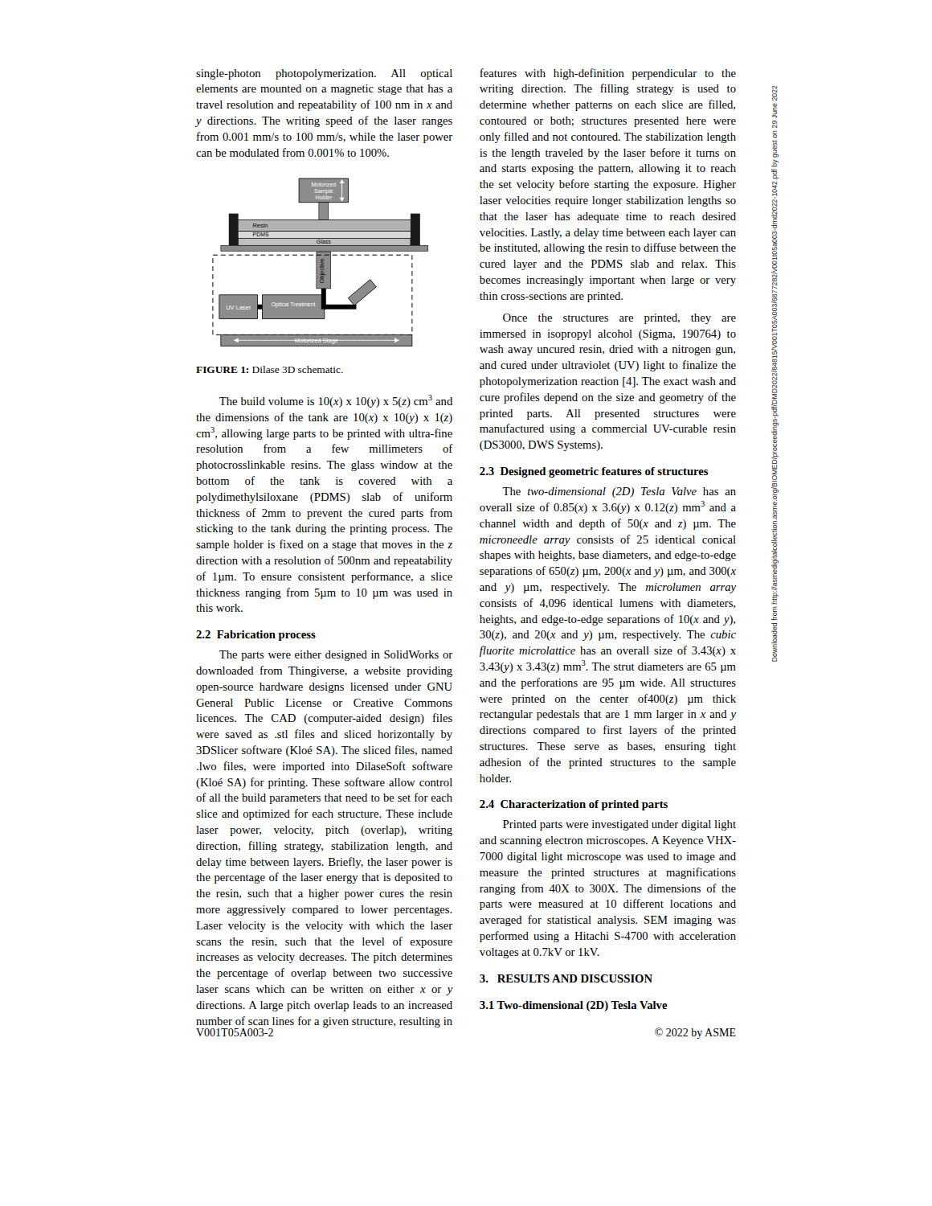Downloaded from http://asmedigitalcollection.asme.org/BIOMED/proceedings-pdf/DMD2022/84815/V001T05A003/6877282/v001t05a003-dmd2022-1042.pdf by guest on 29 June 2022
single-photon photopolymerization. All optical elements are mounted on a magnetic stage that has a travel resolution and repeatability of 100 nm in x and y directions. The writing speed of the laser ranges from 0.001 mm/s to 100 mm/s, while the laser power can be modulated from 0.001% to 100%.
Motorized Sample Holder Resin PDMS Tank Glass Objective UV Laser Optical Treatment Motorized Stage
FIGURE 1: Dilase 3D schematic.
The build volume is 10(x) x 10(y) x 5(z) cm3 and the dimensions of the tank are 10(x) x 10(y) x 1(z) cm3, allowing large parts to be printed with ultra-fine resolution from a few millimeters of photocrosslinkable resins. The glass window at the bottom of the tank is covered with a polydimethylsiloxane (PDMS) slab of uniform thickness of 2mm to prevent the cured parts from sticking to the tank during the printing process. The sample holder is fixed on a stage that moves in the z direction with a resolution of 500nm and repeatability of 1µm. To ensure consistent performance, a slice thickness ranging from 5µm to 10 µm was used in this work.
2.2 Fabrication process
The parts were either designed in SolidWorks or downloaded from Thingiverse, a website providing open-source hardware designs licensed under GNU General Public License or Creative Commons licences. The CAD (computer-aided design) files were saved as .stl files and sliced horizontally by 3DSlicer software (Kloé SA). The sliced files, named .lwo files, were imported into DilaseSoft software (Kloé SA) for printing. These software allow control of all the build parameters that need to be set for each slice and optimized for each structure. These include laser power, velocity, pitch (overlap), writing direction, filling strategy, stabilization length, and delay time between layers. Briefly, the laser power is the percentage of the laser energy that is deposited to the resin, such that a higher power cures the resin more aggressively compared to lower percentages. Laser velocity is the velocity with which the laser scans the resin, such that the level of exposure increases as velocity decreases. The pitch determines the percentage of overlap between two successive laser scans which can be written on either x or y directions. A large pitch overlap leads to an increased number of scan lines for a given structure, resulting in features with high-definition perpendicular to the writing direction. The filling strategy is used to determine whether patterns on each slice are filled, contoured or both; structures presented here were only filled and not contoured. The stabilization length is the length traveled by the laser before it turns on and starts exposing the pattern, allowing it to reach the set velocity before starting the exposure. Higher laser velocities require longer stabilization lengths so that the laser has adequate time to reach desired velocities. Lastly, a delay time between each layer can be instituted, allowing the resin to diffuse between the cured layer and the PDMS slab and relax. This becomes increasingly important when large or very thin cross-sections are printed.
Once the structures are printed, they are immersed in isopropyl alcohol (Sigma, 190764) to wash away uncured resin, dried with a nitrogen gun, and cured under ultraviolet (UV) light to finalize the photopolymerization reaction [4]. The exact wash and cure profiles depend on the size and geometry of the printed parts. All presented structures were manufactured using a commercial UV-curable resin (DS3000, DWS Systems).
2.3 Designed geometric features of structures
The two-dimensional (2D) Tesla Valve has an overall size of 0.85(x) x 3.6(y) x 0.12(z) mm3 and a channel width and depth of 50(x and z) µm. The microneedle array consists of 25 identical conical shapes with heights, base diameters, and edge-to-edge separations of 650(z) µm, 200(x and y) µm, and 300(x and y) µm, respectively. The microlumen array consists of 4,096 identical lumens with diameters, heights, and edge-to-edge separations of 10(x and y), 30(z), and 20(x and y) µm, respectively. The cubic fluorite microlattice has an overall size of 3.43(x) x 3.43(y) x 3.43(z) mm3. The strut diameters are 65 µm and the perforations are 95 µm wide. All structures were printed on the center of400(z) µm thick rectangular pedestals that are 1 mm larger in x and y directions compared to first layers of the printed structures. These serve as bases, ensuring tight adhesion of the printed structures to the sample holder.
2.4 Characterization of printed parts
Printed parts were investigated under digital light and scanning electron microscopes. A Keyence VHX-7000 digital light microscope was used to image and measure the printed structures at magnifications ranging from 40X to 300X. The dimensions of the parts were measured at 10 different locations and averaged for statistical analysis. SEM imaging was performed using a Hitachi S-4700 with acceleration voltages at 0.7kV or 1kV.
3. RESULTS AND DISCUSSION
3.1 Two-dimensional (2D) Tesla Valve
V001T05A003-2
© 2022 by ASME